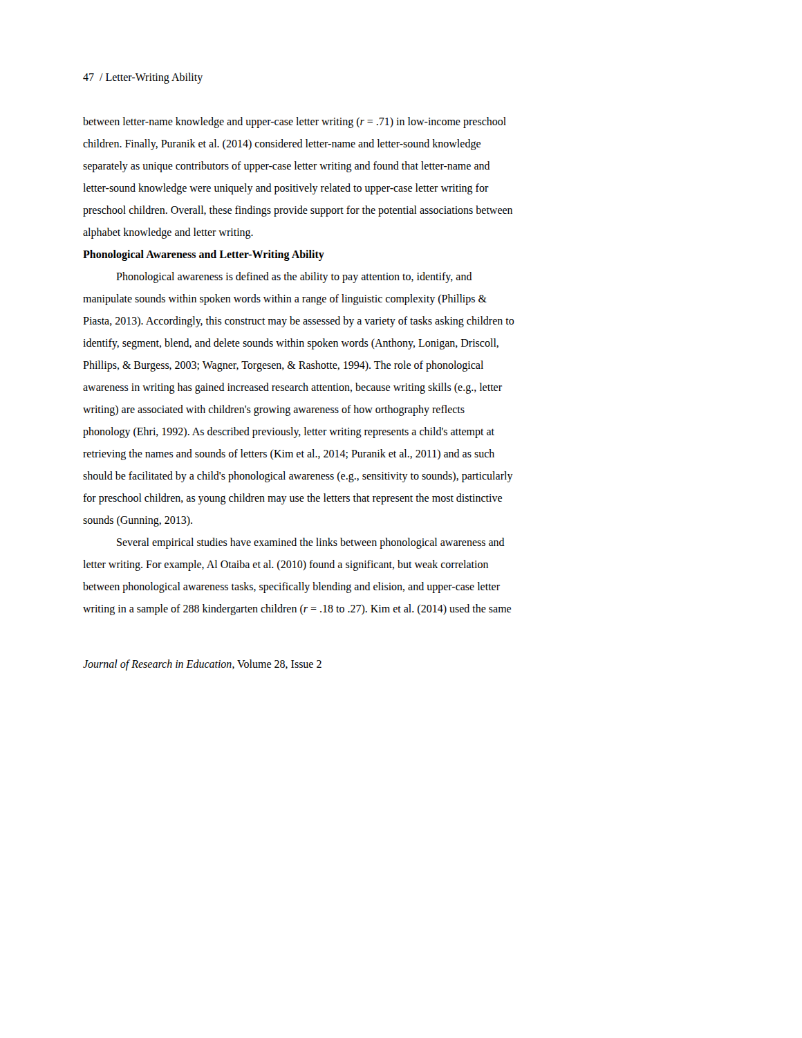47 / Letter-Writing Ability
between letter-name knowledge and upper-case letter writing (r = .71) in low-income preschool children. Finally, Puranik et al. (2014) considered letter-name and letter-sound knowledge separately as unique contributors of upper-case letter writing and found that letter-name and letter-sound knowledge were uniquely and positively related to upper-case letter writing for preschool children. Overall, these findings provide support for the potential associations between alphabet knowledge and letter writing.
Phonological Awareness and Letter-Writing Ability
Phonological awareness is defined as the ability to pay attention to, identify, and manipulate sounds within spoken words within a range of linguistic complexity (Phillips & Piasta, 2013). Accordingly, this construct may be assessed by a variety of tasks asking children to identify, segment, blend, and delete sounds within spoken words (Anthony, Lonigan, Driscoll, Phillips, & Burgess, 2003; Wagner, Torgesen, & Rashotte, 1994). The role of phonological awareness in writing has gained increased research attention, because writing skills (e.g., letter writing) are associated with children's growing awareness of how orthography reflects phonology (Ehri, 1992). As described previously, letter writing represents a child's attempt at retrieving the names and sounds of letters (Kim et al., 2014; Puranik et al., 2011) and as such should be facilitated by a child's phonological awareness (e.g., sensitivity to sounds), particularly for preschool children, as young children may use the letters that represent the most distinctive sounds (Gunning, 2013).
Several empirical studies have examined the links between phonological awareness and letter writing. For example, Al Otaiba et al. (2010) found a significant, but weak correlation between phonological awareness tasks, specifically blending and elision, and upper-case letter writing in a sample of 288 kindergarten children (r = .18 to .27). Kim et al. (2014) used the same
Journal of Research in Education, Volume 28, Issue 2